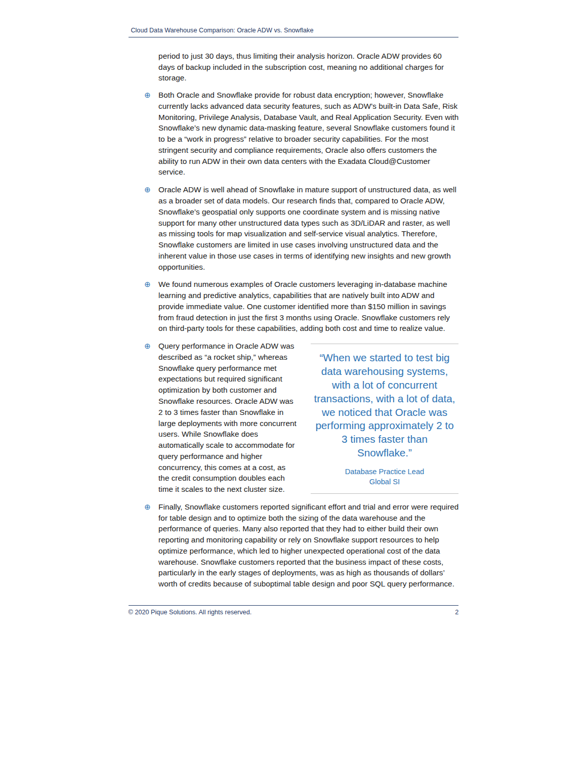Cloud Data Warehouse Comparison: Oracle ADW vs. Snowflake
period to just 30 days, thus limiting their analysis horizon. Oracle ADW provides 60 days of backup included in the subscription cost, meaning no additional charges for storage.
Both Oracle and Snowflake provide for robust data encryption; however, Snowflake currently lacks advanced data security features, such as ADW’s built-in Data Safe, Risk Monitoring, Privilege Analysis, Database Vault, and Real Application Security. Even with Snowflake’s new dynamic data-masking feature, several Snowflake customers found it to be a “work in progress” relative to broader security capabilities. For the most stringent security and compliance requirements, Oracle also offers customers the ability to run ADW in their own data centers with the Exadata Cloud@Customer service.
Oracle ADW is well ahead of Snowflake in mature support of unstructured data, as well as a broader set of data models. Our research finds that, compared to Oracle ADW, Snowflake’s geospatial only supports one coordinate system and is missing native support for many other unstructured data types such as 3D/LiDAR and raster, as well as missing tools for map visualization and self-service visual analytics. Therefore, Snowflake customers are limited in use cases involving unstructured data and the inherent value in those use cases in terms of identifying new insights and new growth opportunities.
We found numerous examples of Oracle customers leveraging in-database machine learning and predictive analytics, capabilities that are natively built into ADW and provide immediate value. One customer identified more than $150 million in savings from fraud detection in just the first 3 months using Oracle. Snowflake customers rely on third-party tools for these capabilities, adding both cost and time to realize value.
“When we started to test big data warehousing systems, with a lot of concurrent transactions, with a lot of data, we noticed that Oracle was performing approximately 2 to 3 times faster than Snowflake.”
Database Practice Lead
Global SI
Query performance in Oracle ADW was described as “a rocket ship,” whereas Snowflake query performance met expectations but required significant optimization by both customer and Snowflake resources. Oracle ADW was 2 to 3 times faster than Snowflake in large deployments with more concurrent users. While Snowflake does automatically scale to accommodate for query performance and higher concurrency, this comes at a cost, as the credit consumption doubles each time it scales to the next cluster size.
Finally, Snowflake customers reported significant effort and trial and error were required for table design and to optimize both the sizing of the data warehouse and the performance of queries. Many also reported that they had to either build their own reporting and monitoring capability or rely on Snowflake support resources to help optimize performance, which led to higher unexpected operational cost of the data warehouse. Snowflake customers reported that the business impact of these costs, particularly in the early stages of deployments, was as high as thousands of dollars’ worth of credits because of suboptimal table design and poor SQL query performance.
© 2020 Pique Solutions. All rights reserved. 2